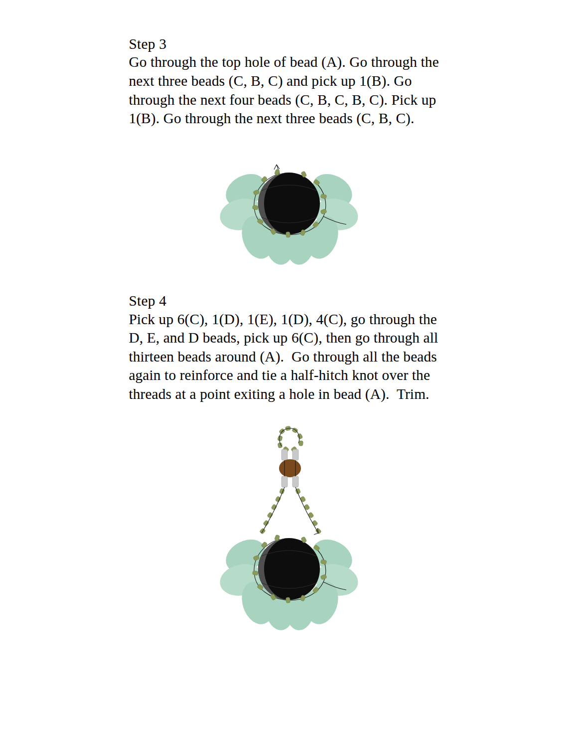Step 3
Go through the top hole of bead (A). Go through the next three beads (C, B, C) and pick up 1(B). Go through the next four beads (C, B, C, B, C). Pick up 1(B). Go through the next three beads (C, B, C).
Step 3 diagram
Step 4
Pick up 6(C), 1(D), 1(E), 1(D), 4(C), go through the D, E, and D beads, pick up 6(C), then go through all thirteen beads around (A). Go through all the beads again to reinforce and tie a half-hitch knot over the threads at a point exiting a hole in bead (A). Trim.
Step 4 diagram